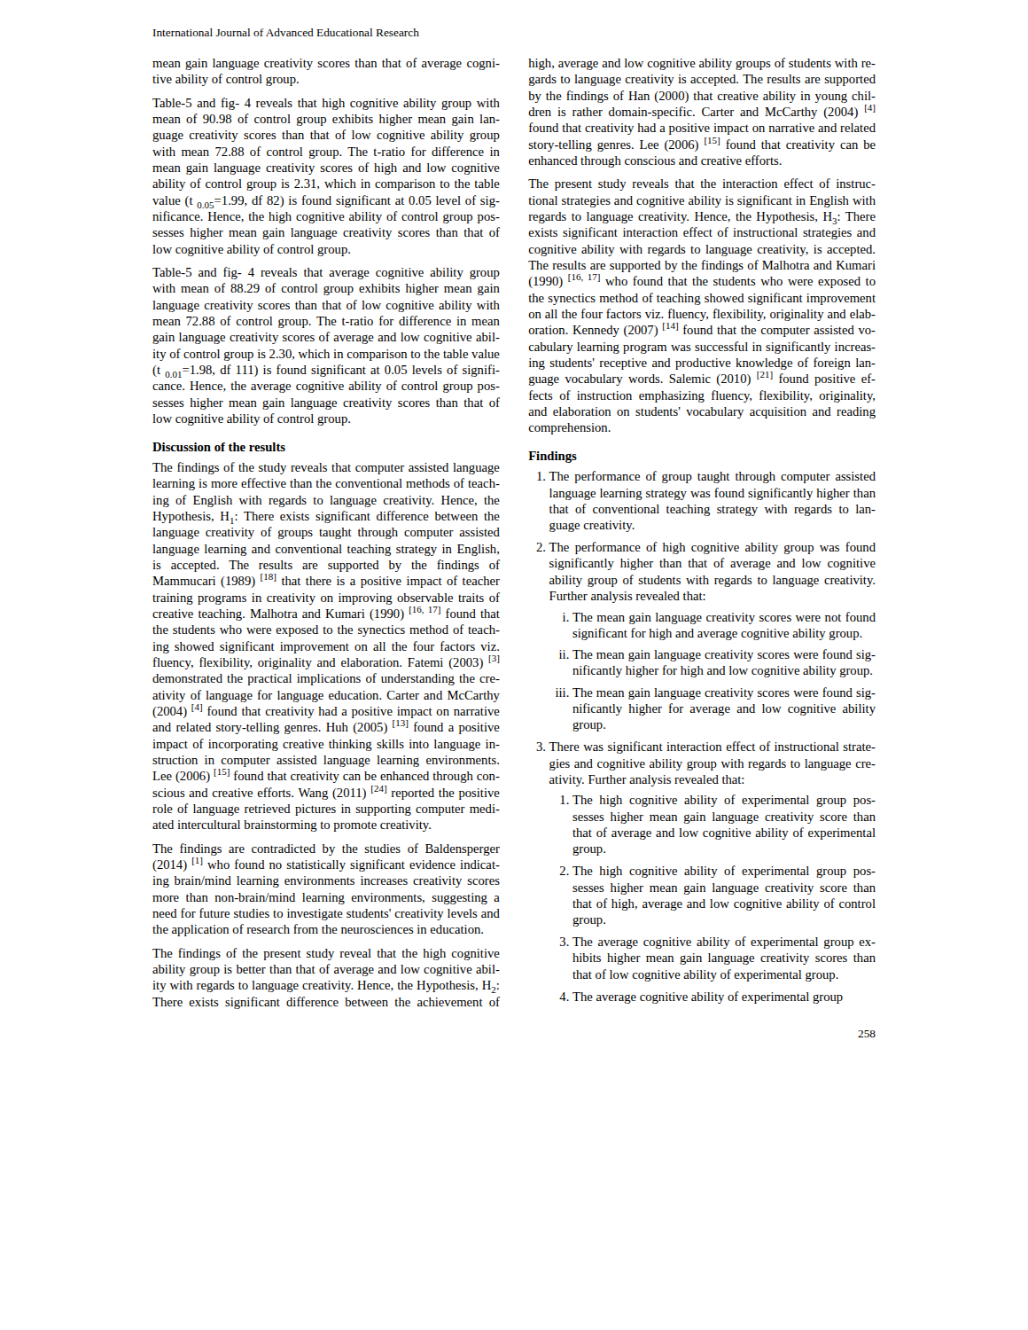International Journal of Advanced Educational Research
mean gain language creativity scores than that of average cognitive ability of control group.
Table-5 and fig- 4 reveals that high cognitive ability group with mean of 90.98 of control group exhibits higher mean gain language creativity scores than that of low cognitive ability group with mean 72.88 of control group. The t-ratio for difference in mean gain language creativity scores of high and low cognitive ability of control group is 2.31, which in comparison to the table value (t 0.05=1.99, df 82) is found significant at 0.05 level of significance. Hence, the high cognitive ability of control group possesses higher mean gain language creativity scores than that of low cognitive ability of control group.
Table-5 and fig- 4 reveals that average cognitive ability group with mean of 88.29 of control group exhibits higher mean gain language creativity scores than that of low cognitive ability with mean 72.88 of control group. The t-ratio for difference in mean gain language creativity scores of average and low cognitive ability of control group is 2.30, which in comparison to the table value (t 0.01=1.98, df 111) is found significant at 0.05 levels of significance. Hence, the average cognitive ability of control group possesses higher mean gain language creativity scores than that of low cognitive ability of control group.
Discussion of the results
The findings of the study reveals that computer assisted language learning is more effective than the conventional methods of teaching of English with regards to language creativity. Hence, the Hypothesis, H1: There exists significant difference between the language creativity of groups taught through computer assisted language learning and conventional teaching strategy in English, is accepted. The results are supported by the findings of Mammucari (1989) [18] that there is a positive impact of teacher training programs in creativity on improving observable traits of creative teaching. Malhotra and Kumari (1990) [16, 17] found that the students who were exposed to the synectics method of teaching showed significant improvement on all the four factors viz. fluency, flexibility, originality and elaboration. Fatemi (2003) [3] demonstrated the practical implications of understanding the creativity of language for language education. Carter and McCarthy (2004) [4] found that creativity had a positive impact on narrative and related story-telling genres. Huh (2005) [13] found a positive impact of incorporating creative thinking skills into language instruction in computer assisted language learning environments. Lee (2006) [15] found that creativity can be enhanced through conscious and creative efforts. Wang (2011) [24] reported the positive role of language retrieved pictures in supporting computer mediated intercultural brainstorming to promote creativity.
The findings are contradicted by the studies of Baldensperger (2014) [1] who found no statistically significant evidence indicating brain/mind learning environments increases creativity scores more than non-brain/mind learning environments, suggesting a need for future studies to investigate students' creativity levels and the application of research from the neurosciences in education.
The findings of the present study reveal that the high cognitive ability group is better than that of average and low cognitive ability with regards to language creativity. Hence, the Hypothesis, H2: There exists significant difference between the achievement of high, average and low cognitive ability groups of students with regards to language creativity is accepted. The results are supported by the findings of Han (2000) that creative ability in young children is rather domain-specific. Carter and McCarthy (2004) [4] found that creativity had a positive impact on narrative and related story-telling genres. Lee (2006) [15] found that creativity can be enhanced through conscious and creative efforts.
The present study reveals that the interaction effect of instructional strategies and cognitive ability is significant in English with regards to language creativity. Hence, the Hypothesis, H3: There exists significant interaction effect of instructional strategies and cognitive ability with regards to language creativity, is accepted. The results are supported by the findings of Malhotra and Kumari (1990) [16, 17] who found that the students who were exposed to the synectics method of teaching showed significant improvement on all the four factors viz. fluency, flexibility, originality and elaboration. Kennedy (2007) [14] found that the computer assisted vocabulary learning program was successful in significantly increasing students' receptive and productive knowledge of foreign language vocabulary words. Salemic (2010) [21] found positive effects of instruction emphasizing fluency, flexibility, originality, and elaboration on students' vocabulary acquisition and reading comprehension.
Findings
The performance of group taught through computer assisted language learning strategy was found significantly higher than that of conventional teaching strategy with regards to language creativity.
The performance of high cognitive ability group was found significantly higher than that of average and low cognitive ability group of students with regards to language creativity. Further analysis revealed that:
The mean gain language creativity scores were not found significant for high and average cognitive ability group.
The mean gain language creativity scores were found significantly higher for high and low cognitive ability group.
The mean gain language creativity scores were found significantly higher for average and low cognitive ability group.
There was significant interaction effect of instructional strategies and cognitive ability group with regards to language creativity. Further analysis revealed that:
The high cognitive ability of experimental group possesses higher mean gain language creativity score than that of average and low cognitive ability of experimental group.
The high cognitive ability of experimental group possesses higher mean gain language creativity score than that of high, average and low cognitive ability of control group.
The average cognitive ability of experimental group exhibits higher mean gain language creativity scores than that of low cognitive ability of experimental group.
The average cognitive ability of experimental group
258